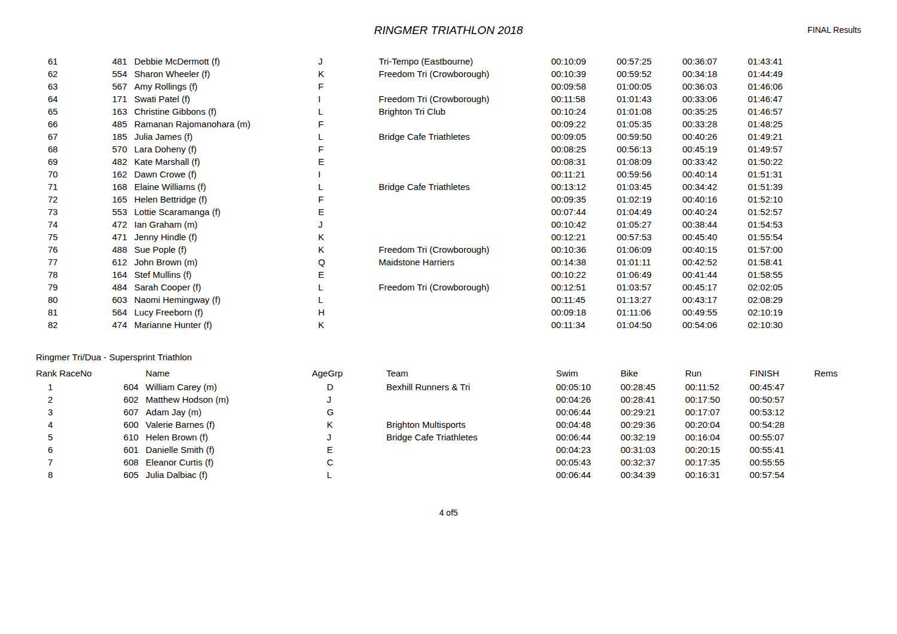RINGMER TRIATHLON 2018
FINAL Results
| 61 | 481 | Debbie McDermott (f) | J | Tri-Tempo (Eastbourne) | 00:10:09 | 00:57:25 | 00:36:07 | 01:43:41 | |
| 62 | 554 | Sharon Wheeler (f) | K | Freedom Tri (Crowborough) | 00:10:39 | 00:59:52 | 00:34:18 | 01:44:49 | |
| 63 | 567 | Amy Rollings (f) | F | | 00:09:58 | 01:00:05 | 00:36:03 | 01:46:06 | |
| 64 | 171 | Swati Patel (f) | I | Freedom Tri (Crowborough) | 00:11:58 | 01:01:43 | 00:33:06 | 01:46:47 | |
| 65 | 163 | Christine Gibbons (f) | L | Brighton Tri Club | 00:10:24 | 01:01:08 | 00:35:25 | 01:46:57 | |
| 66 | 485 | Ramanan Rajomanohara (m) | F | | 00:09:22 | 01:05:35 | 00:33:28 | 01:48:25 | |
| 67 | 185 | Julia James (f) | L | Bridge Cafe Triathletes | 00:09:05 | 00:59:50 | 00:40:26 | 01:49:21 | |
| 68 | 570 | Lara Doheny (f) | F | | 00:08:25 | 00:56:13 | 00:45:19 | 01:49:57 | |
| 69 | 482 | Kate Marshall (f) | E | | 00:08:31 | 01:08:09 | 00:33:42 | 01:50:22 | |
| 70 | 162 | Dawn Crowe (f) | I | | 00:11:21 | 00:59:56 | 00:40:14 | 01:51:31 | |
| 71 | 168 | Elaine Williams (f) | L | Bridge Cafe Triathletes | 00:13:12 | 01:03:45 | 00:34:42 | 01:51:39 | |
| 72 | 165 | Helen Bettridge (f) | F | | 00:09:35 | 01:02:19 | 00:40:16 | 01:52:10 | |
| 73 | 553 | Lottie Scaramanga (f) | E | | 00:07:44 | 01:04:49 | 00:40:24 | 01:52:57 | |
| 74 | 472 | Ian Graham (m) | J | | 00:10:42 | 01:05:27 | 00:38:44 | 01:54:53 | |
| 75 | 471 | Jenny Hindle (f) | K | | 00:12:21 | 00:57:53 | 00:45:40 | 01:55:54 | |
| 76 | 488 | Sue Pople (f) | K | Freedom Tri (Crowborough) | 00:10:36 | 01:06:09 | 00:40:15 | 01:57:00 | |
| 77 | 612 | John Brown (m) | Q | Maidstone Harriers | 00:14:38 | 01:01:11 | 00:42:52 | 01:58:41 | |
| 78 | 164 | Stef Mullins (f) | E | | 00:10:22 | 01:06:49 | 00:41:44 | 01:58:55 | |
| 79 | 484 | Sarah Cooper (f) | L | Freedom Tri (Crowborough) | 00:12:51 | 01:03:57 | 00:45:17 | 02:02:05 | |
| 80 | 603 | Naomi Hemingway (f) | L | | 00:11:45 | 01:13:27 | 00:43:17 | 02:08:29 | |
| 81 | 564 | Lucy Freeborn (f) | H | | 00:09:18 | 01:11:06 | 00:49:55 | 02:10:19 | |
| 82 | 474 | Marianne Hunter (f) | K | | 00:11:34 | 01:04:50 | 00:54:06 | 02:10:30 | |
Ringmer Tri/Dua - Supersprint Triathlon
| Rank RaceNo | | Name | AgeGrp | Team | Swim | Bike | Run | FINISH | Rems |
| --- | --- | --- | --- | --- | --- | --- | --- | --- | --- |
| 1 | 604 | William Carey (m) | D | Bexhill Runners & Tri | 00:05:10 | 00:28:45 | 00:11:52 | 00:45:47 | |
| 2 | 602 | Matthew Hodson (m) | J | | 00:04:26 | 00:28:41 | 00:17:50 | 00:50:57 | |
| 3 | 607 | Adam Jay (m) | G | | 00:06:44 | 00:29:21 | 00:17:07 | 00:53:12 | |
| 4 | 600 | Valerie Barnes (f) | K | Brighton Multisports | 00:04:48 | 00:29:36 | 00:20:04 | 00:54:28 | |
| 5 | 610 | Helen Brown (f) | J | Bridge Cafe Triathletes | 00:06:44 | 00:32:19 | 00:16:04 | 00:55:07 | |
| 6 | 601 | Danielle Smith (f) | E | | 00:04:23 | 00:31:03 | 00:20:15 | 00:55:41 | |
| 7 | 608 | Eleanor Curtis (f) | C | | 00:05:43 | 00:32:37 | 00:17:35 | 00:55:55 | |
| 8 | 605 | Julia Dalbiac (f) | L | | 00:06:44 | 00:34:39 | 00:16:31 | 00:57:54 | |
4 of5